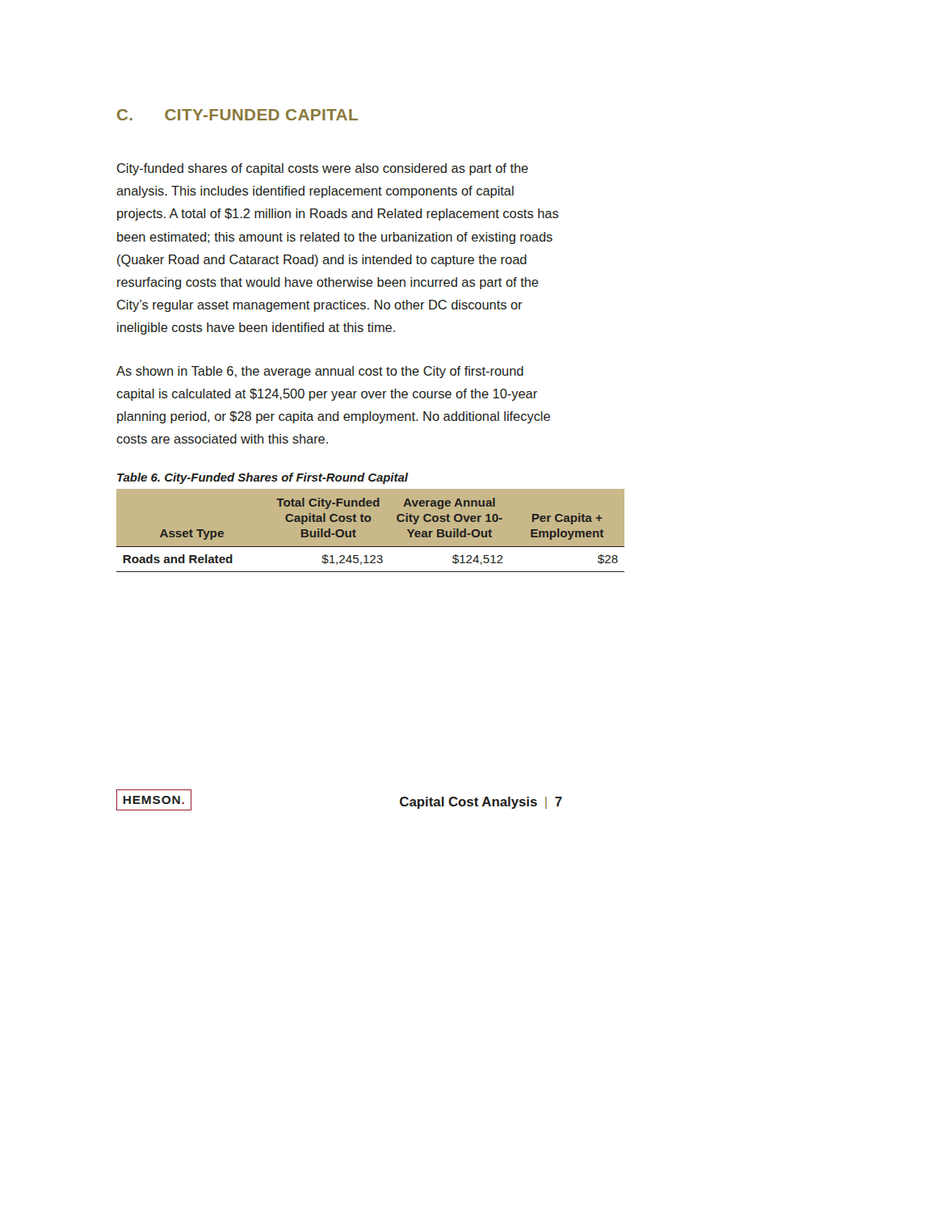C. City-Funded Capital
City-funded shares of capital costs were also considered as part of the analysis. This includes identified replacement components of capital projects. A total of $1.2 million in Roads and Related replacement costs has been estimated; this amount is related to the urbanization of existing roads (Quaker Road and Cataract Road) and is intended to capture the road resurfacing costs that would have otherwise been incurred as part of the City’s regular asset management practices. No other DC discounts or ineligible costs have been identified at this time.
As shown in Table 6, the average annual cost to the City of first-round capital is calculated at $124,500 per year over the course of the 10-year planning period, or $28 per capita and employment. No additional lifecycle costs are associated with this share.
Table 6. City-Funded Shares of First-Round Capital
| Asset Type | Total City-Funded Capital Cost to Build-Out | Average Annual City Cost Over 10-Year Build-Out | Per Capita + Employment |
| --- | --- | --- | --- |
| Roads and Related | $1,245,123 | $124,512 | $28 |
HEMSON.
Capital Cost Analysis | 7